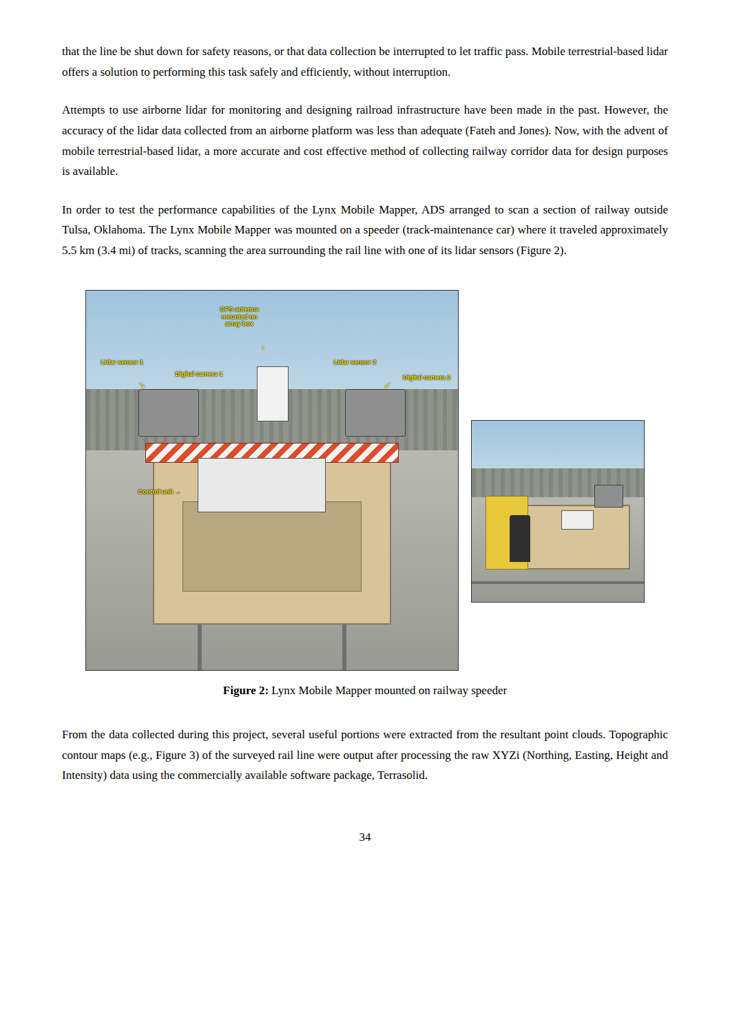that the line be shut down for safety reasons, or that data collection be interrupted to let traffic pass. Mobile terrestrial-based lidar offers a solution to performing this task safely and efficiently, without interruption.
Attempts to use airborne lidar for monitoring and designing railroad infrastructure have been made in the past. However, the accuracy of the lidar data collected from an airborne platform was less than adequate (Fateh and Jones). Now, with the advent of mobile terrestrial-based lidar, a more accurate and cost effective method of collecting railway corridor data for design purposes is available.
In order to test the performance capabilities of the Lynx Mobile Mapper, ADS arranged to scan a section of railway outside Tulsa, Oklahoma. The Lynx Mobile Mapper was mounted on a speeder (track-maintenance car) where it traveled approximately 5.5 km (3.4 mi) of tracks, scanning the area surrounding the rail line with one of its lidar sensors (Figure 2).
GPS antenna
mounted on
array box
Lidar sensor 1
Digital camera 1
Lidar sensor 2
Digital camera 2
Control unit →
↘
↙
↓
Figure 2: Lynx Mobile Mapper mounted on railway speeder
From the data collected during this project, several useful portions were extracted from the resultant point clouds. Topographic contour maps (e.g., Figure 3) of the surveyed rail line were output after processing the raw XYZi (Northing, Easting, Height and Intensity) data using the commercially available software package, Terrasolid.
34